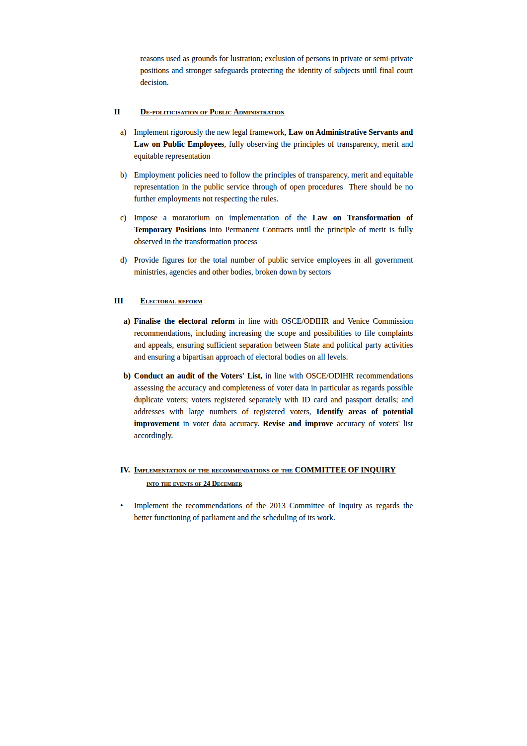reasons used as grounds for lustration; exclusion of persons in private or semi-private positions and stronger safeguards protecting the identity of subjects until final court decision.
II De-politicisation of Public Administration
a) Implement rigorously the new legal framework, Law on Administrative Servants and Law on Public Employees, fully observing the principles of transparency, merit and equitable representation
b) Employment policies need to follow the principles of transparency, merit and equitable representation in the public service through of open procedures There should be no further employments not respecting the rules.
c) Impose a moratorium on implementation of the Law on Transformation of Temporary Positions into Permanent Contracts until the principle of merit is fully observed in the transformation process
d) Provide figures for the total number of public service employees in all government ministries, agencies and other bodies, broken down by sectors
III Electoral reform
a) Finalise the electoral reform in line with OSCE/ODIHR and Venice Commission recommendations, including increasing the scope and possibilities to file complaints and appeals, ensuring sufficient separation between State and political party activities and ensuring a bipartisan approach of electoral bodies on all levels.
b) Conduct an audit of the Voters' List, in line with OSCE/ODIHR recommendations assessing the accuracy and completeness of voter data in particular as regards possible duplicate voters; voters registered separately with ID card and passport details; and addresses with large numbers of registered voters, Identify areas of potential improvement in voter data accuracy. Revise and improve accuracy of voters' list accordingly.
IV. Implementation of the recommendations of the COMMITTEE OF INQUIRY
into the events of 24 December
• Implement the recommendations of the 2013 Committee of Inquiry as regards the better functioning of parliament and the scheduling of its work.